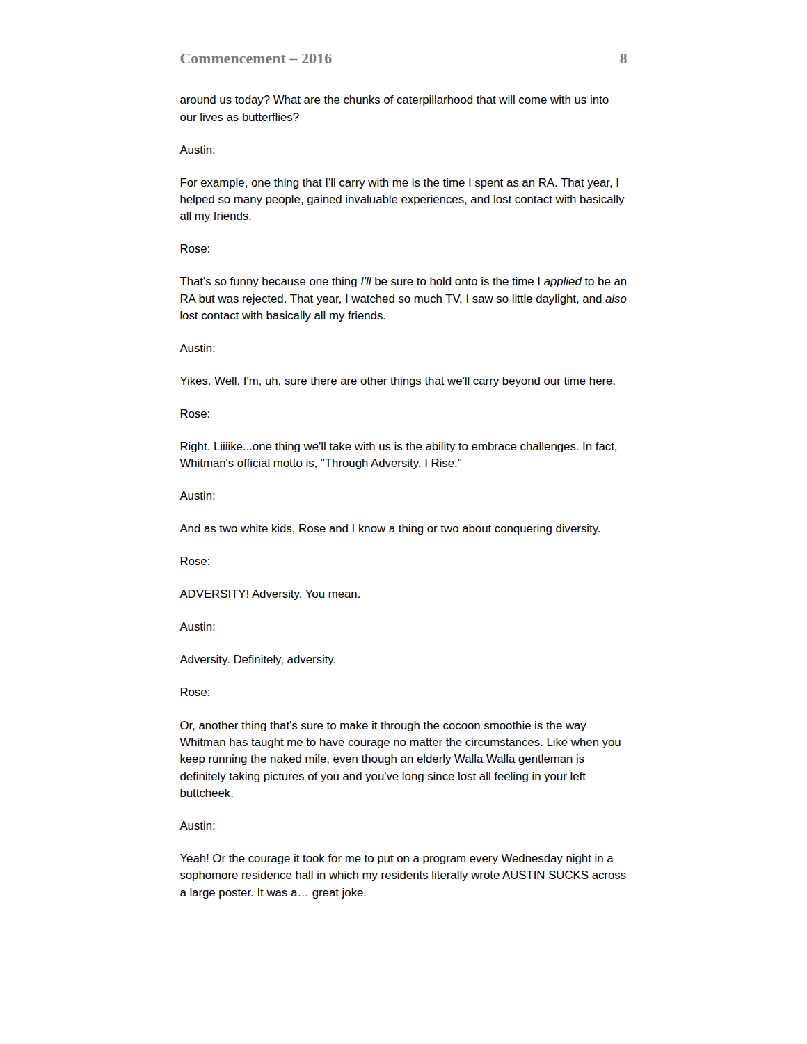Commencement – 2016 8
around us today? What are the chunks of caterpillarhood that will come with us into our lives as butterflies?
Austin:
For example, one thing that I'll carry with me is the time I spent as an RA. That year, I helped so many people, gained invaluable experiences, and lost contact with basically all my friends.
Rose:
That's so funny because one thing I'll be sure to hold onto is the time I applied to be an RA but was rejected. That year, I watched so much TV, I saw so little daylight, and also lost contact with basically all my friends.
Austin:
Yikes. Well, I'm, uh, sure there are other things that we'll carry beyond our time here.
Rose:
Right. Liiiike...one thing we'll take with us is the ability to embrace challenges. In fact, Whitman's official motto is, "Through Adversity, I Rise."
Austin:
And as two white kids, Rose and I know a thing or two about conquering diversity.
Rose:
ADVERSITY! Adversity. You mean.
Austin:
Adversity. Definitely, adversity.
Rose:
Or, another thing that's sure to make it through the cocoon smoothie is the way Whitman has taught me to have courage no matter the circumstances. Like when you keep running the naked mile, even though an elderly Walla Walla gentleman is definitely taking pictures of you and you've long since lost all feeling in your left buttcheek.
Austin:
Yeah! Or the courage it took for me to put on a program every Wednesday night in a sophomore residence hall in which my residents literally wrote AUSTIN SUCKS across a large poster. It was a… great joke.